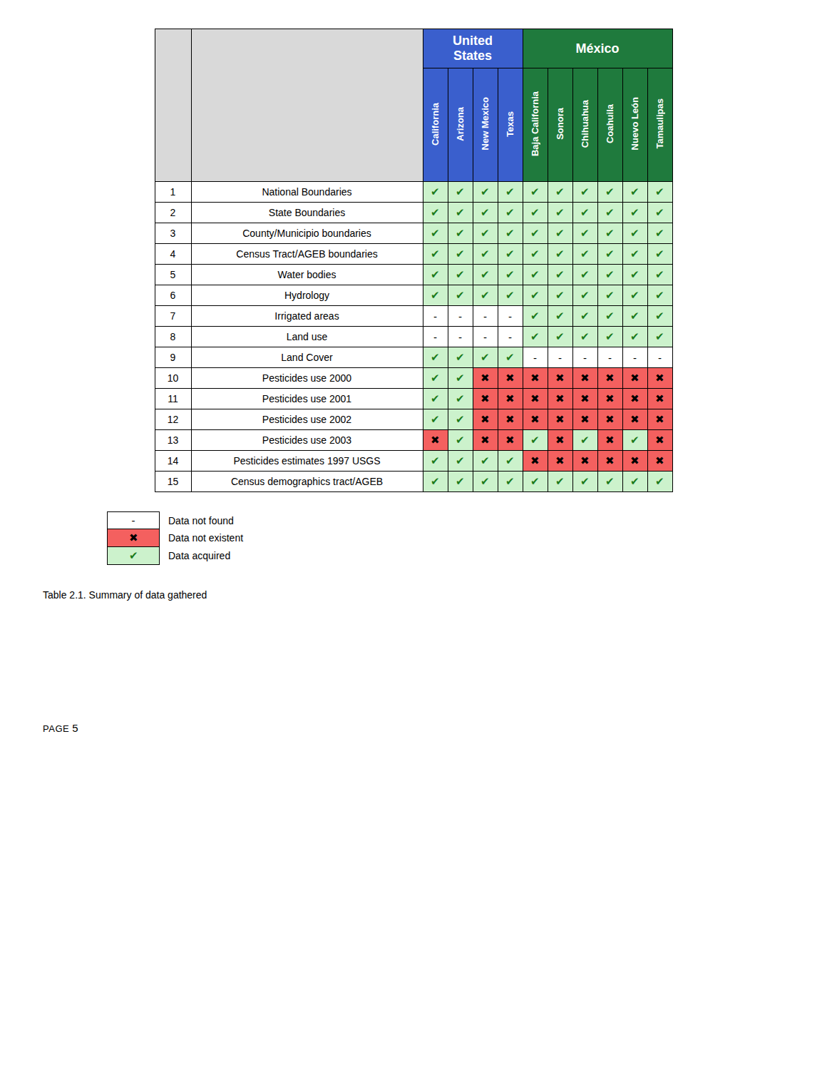| | | United States | México |
| California | Arizona | New Mexico | Texas | Baja California | Sonora | Chihuahua | Coahuila | Nuevo León | Tamaulipas |
| 1 | National Boundaries | ✔ | ✔ | ✔ | ✔ | ✔ | ✔ | ✔ | ✔ | ✔ | ✔ |
| 2 | State Boundaries | ✔ | ✔ | ✔ | ✔ | ✔ | ✔ | ✔ | ✔ | ✔ | ✔ |
| 3 | County/Municipio boundaries | ✔ | ✔ | ✔ | ✔ | ✔ | ✔ | ✔ | ✔ | ✔ | ✔ |
| 4 | Census Tract/AGEB boundaries | ✔ | ✔ | ✔ | ✔ | ✔ | ✔ | ✔ | ✔ | ✔ | ✔ |
| 5 | Water bodies | ✔ | ✔ | ✔ | ✔ | ✔ | ✔ | ✔ | ✔ | ✔ | ✔ |
| 6 | Hydrology | ✔ | ✔ | ✔ | ✔ | ✔ | ✔ | ✔ | ✔ | ✔ | ✔ |
| 7 | Irrigated areas | - | - | - | - | ✔ | ✔ | ✔ | ✔ | ✔ | ✔ |
| 8 | Land use | - | - | - | - | ✔ | ✔ | ✔ | ✔ | ✔ | ✔ |
| 9 | Land Cover | ✔ | ✔ | ✔ | ✔ | - | - | - | - | - | - |
| 10 | Pesticides use 2000 | ✔ | ✔ | ✖ | ✖ | ✖ | ✖ | ✖ | ✖ | ✖ | ✖ |
| 11 | Pesticides use 2001 | ✔ | ✔ | ✖ | ✖ | ✖ | ✖ | ✖ | ✖ | ✖ | ✖ |
| 12 | Pesticides use 2002 | ✔ | ✔ | ✖ | ✖ | ✖ | ✖ | ✖ | ✖ | ✖ | ✖ |
| 13 | Pesticides use 2003 | ✖ | ✔ | ✖ | ✖ | ✔ | ✖ | ✔ | ✖ | ✔ | ✖ |
| 14 | Pesticides estimates 1997 USGS | ✔ | ✔ | ✔ | ✔ | ✖ | ✖ | ✖ | ✖ | ✖ | ✖ |
| 15 | Census demographics tract/AGEB | ✔ | ✔ | ✔ | ✔ | ✔ | ✔ | ✔ | ✔ | ✔ | ✔ |
| - | Data not found |
| ✖ | Data not existent |
| ✔ | Data acquired |
Table 2.1. Summary of data gathered
PAGE 5